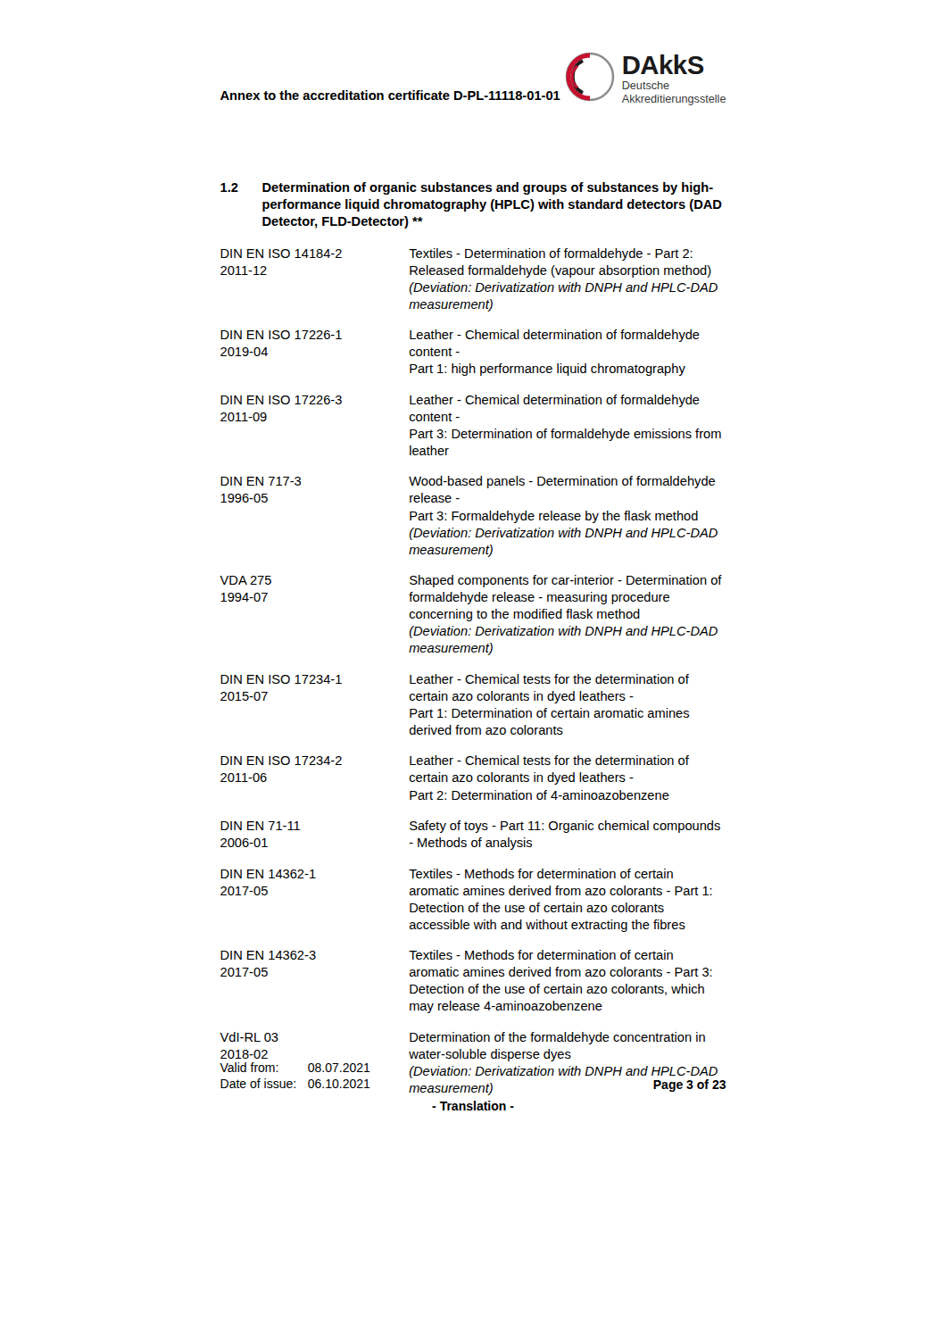Annex to the accreditation certificate D-PL-11118-01-01
DAkkS
Deutsche
Akkreditierungsstelle
1.2
Determination of organic substances and groups of substances by high-performance liquid chromatography (HPLC) with standard detectors (DAD Detector, FLD-Detector) **
| DIN EN ISO 14184-2 2011-12 | Textiles - Determination of formaldehyde - Part 2: Released formaldehyde (vapour absorption method) (Deviation: Derivatization with DNPH and HPLC-DAD measurement) |
| DIN EN ISO 17226-1 2019-04 | Leather - Chemical determination of formaldehyde content - Part 1: high performance liquid chromatography |
| DIN EN ISO 17226-3 2011-09 | Leather - Chemical determination of formaldehyde content - Part 3: Determination of formaldehyde emissions from leather |
| DIN EN 717-3 1996-05 | Wood-based panels - Determination of formaldehyde release - Part 3: Formaldehyde release by the flask method (Deviation: Derivatization with DNPH and HPLC-DAD measurement) |
| VDA 275 1994-07 | Shaped components for car-interior - Determination of formaldehyde release - measuring procedure concerning to the modified flask method (Deviation: Derivatization with DNPH and HPLC-DAD measurement) |
| DIN EN ISO 17234-1 2015-07 | Leather - Chemical tests for the determination of certain azo colorants in dyed leathers - Part 1: Determination of certain aromatic amines derived from azo colorants |
| DIN EN ISO 17234-2 2011-06 | Leather - Chemical tests for the determination of certain azo colorants in dyed leathers - Part 2: Determination of 4-aminoazobenzene |
| DIN EN 71-11 2006-01 | Safety of toys - Part 11: Organic chemical compounds - Methods of analysis |
| DIN EN 14362-1 2017-05 | Textiles - Methods for determination of certain aromatic amines derived from azo colorants - Part 1: Detection of the use of certain azo colorants accessible with and without extracting the fibres |
| DIN EN 14362-3 2017-05 | Textiles - Methods for determination of certain aromatic amines derived from azo colorants - Part 3: Detection of the use of certain azo colorants, which may release 4-aminoazobenzene |
| VdI-RL 03 2018-02 | Determination of the formaldehyde concentration in water-soluble disperse dyes (Deviation: Derivatization with DNPH and HPLC-DAD measurement) |
Valid from: 08.07.2021
Date of issue: 06.10.2021
Page 3 of 23
- Translation -